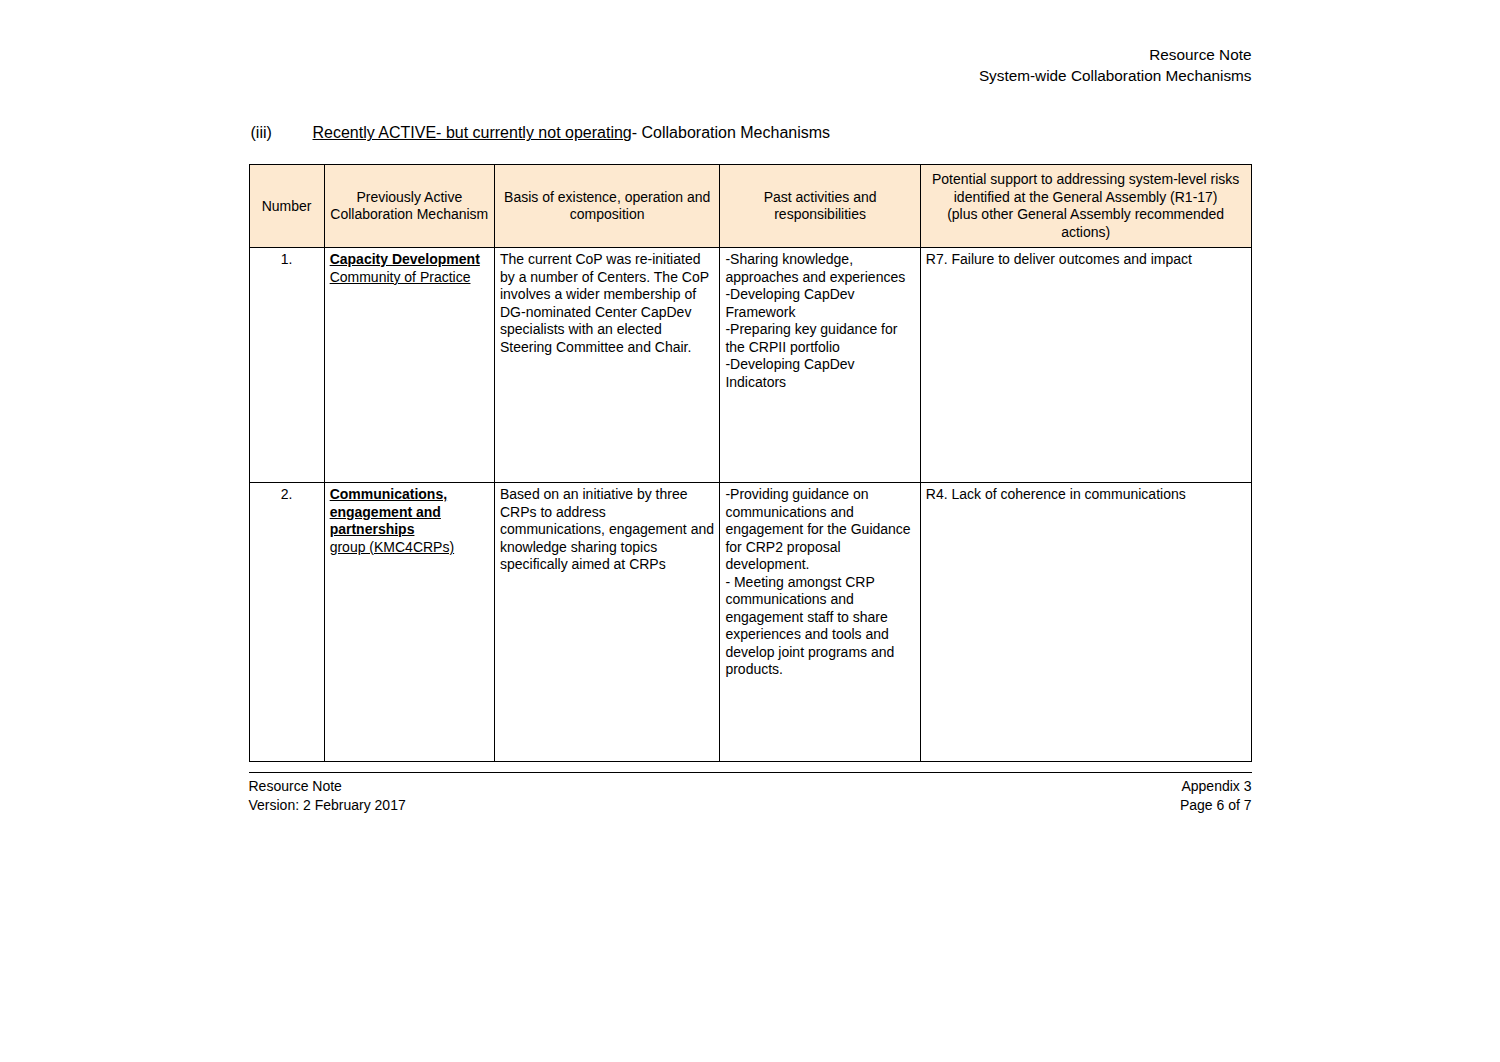Resource Note
System-wide Collaboration Mechanisms
(iii) Recently ACTIVE- but currently not operating- Collaboration Mechanisms
| Number | Previously Active Collaboration Mechanism | Basis of existence, operation and composition | Past activities and responsibilities | Potential support to addressing system-level risks identified at the General Assembly (R1-17) (plus other General Assembly recommended actions) |
| --- | --- | --- | --- | --- |
| 1. | Capacity Development Community of Practice | The current CoP was re-initiated by a number of Centers. The CoP involves a wider membership of DG-nominated Center CapDev specialists with an elected Steering Committee and Chair. | -Sharing knowledge, approaches and experiences -Developing CapDev Framework -Preparing key guidance for the CRPII portfolio -Developing CapDev Indicators | R7. Failure to deliver outcomes and impact |
| 2. | Communications, engagement and partnerships group (KMC4CRPs) | Based on an initiative by three CRPs to address communications, engagement and knowledge sharing topics specifically aimed at CRPs | -Providing guidance on communications and engagement for the Guidance for CRP2 proposal development. - Meeting amongst CRP communications and engagement staff to share experiences and tools and develop joint programs and products. | R4. Lack of coherence in communications |
Resource Note
Version: 2 February 2017
Appendix 3
Page 6 of 7